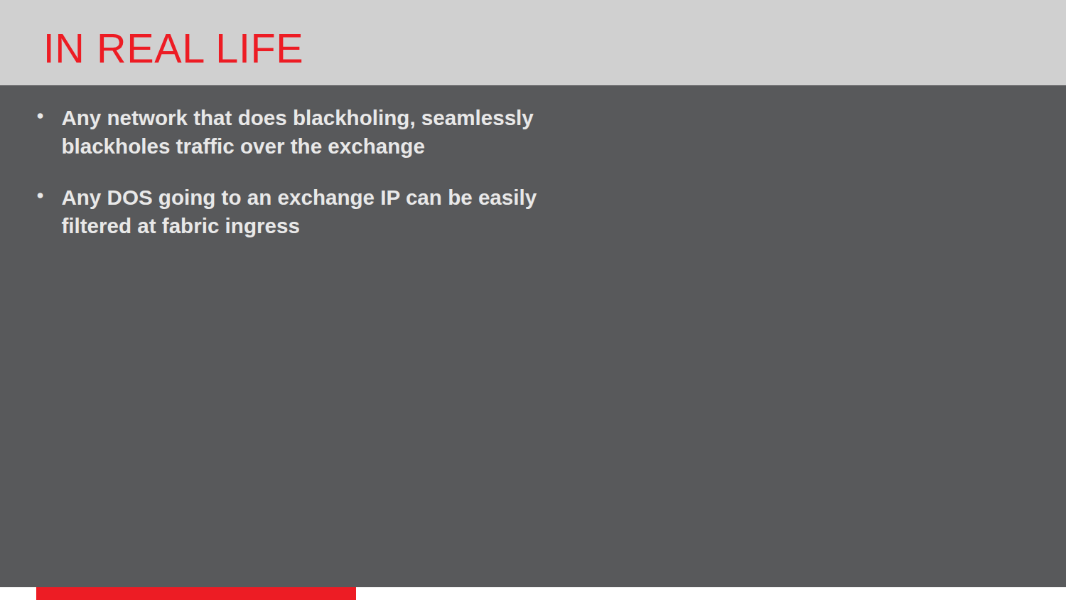IN REAL LIFE
Any network that does blackholing, seamlessly blackholes traffic over the exchange
Any DOS going to an exchange IP can be easily filtered at fabric ingress